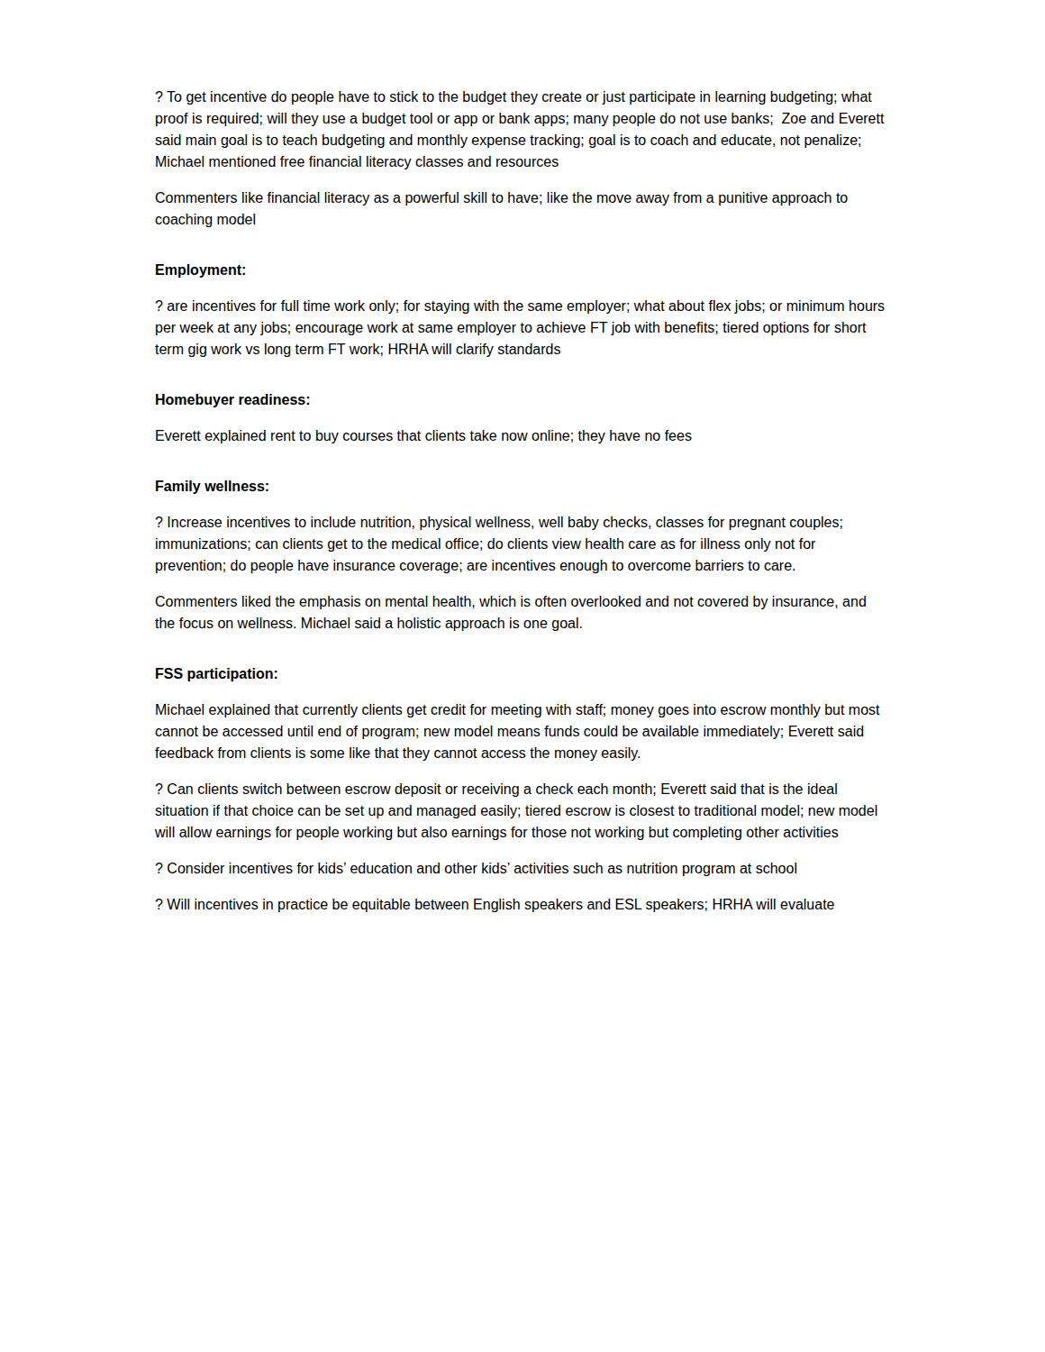? To get incentive do people have to stick to the budget they create or just participate in learning budgeting; what proof is required; will they use a budget tool or app or bank apps; many people do not use banks; Zoe and Everett said main goal is to teach budgeting and monthly expense tracking; goal is to coach and educate, not penalize; Michael mentioned free financial literacy classes and resources
Commenters like financial literacy as a powerful skill to have; like the move away from a punitive approach to coaching model
Employment:
? are incentives for full time work only; for staying with the same employer; what about flex jobs; or minimum hours per week at any jobs; encourage work at same employer to achieve FT job with benefits; tiered options for short term gig work vs long term FT work; HRHA will clarify standards
Homebuyer readiness:
Everett explained rent to buy courses that clients take now online; they have no fees
Family wellness:
? Increase incentives to include nutrition, physical wellness, well baby checks, classes for pregnant couples; immunizations; can clients get to the medical office; do clients view health care as for illness only not for prevention; do people have insurance coverage; are incentives enough to overcome barriers to care.
Commenters liked the emphasis on mental health, which is often overlooked and not covered by insurance, and the focus on wellness. Michael said a holistic approach is one goal.
FSS participation:
Michael explained that currently clients get credit for meeting with staff; money goes into escrow monthly but most cannot be accessed until end of program; new model means funds could be available immediately; Everett said feedback from clients is some like that they cannot access the money easily.
? Can clients switch between escrow deposit or receiving a check each month; Everett said that is the ideal situation if that choice can be set up and managed easily; tiered escrow is closest to traditional model; new model will allow earnings for people working but also earnings for those not working but completing other activities
? Consider incentives for kids’ education and other kids’ activities such as nutrition program at school
? Will incentives in practice be equitable between English speakers and ESL speakers; HRHA will evaluate